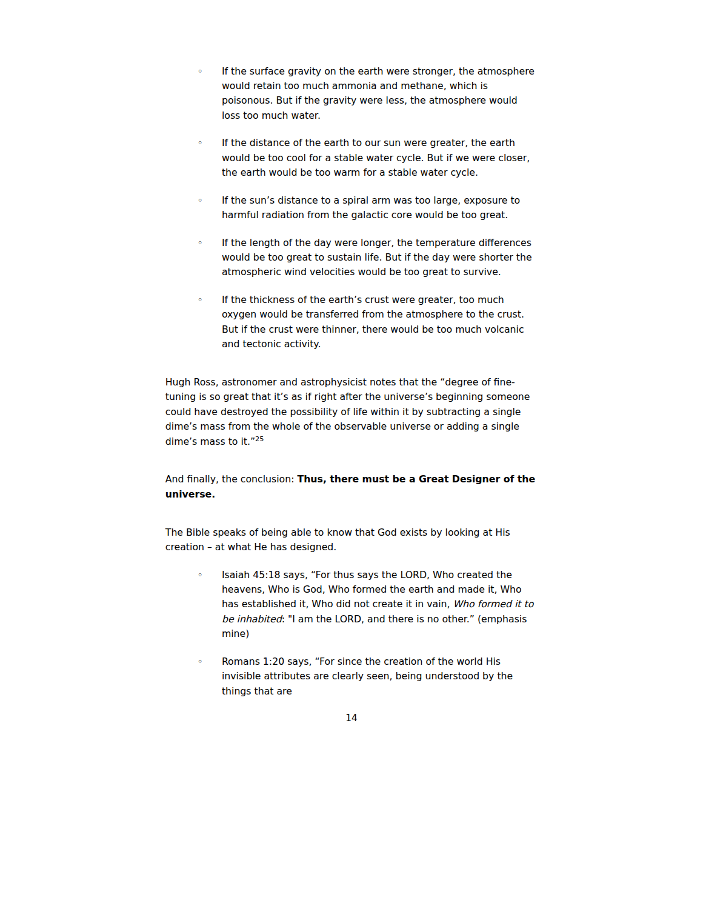If the surface gravity on the earth were stronger, the atmosphere would retain too much ammonia and methane, which is poisonous. But if the gravity were less, the atmosphere would loss too much water.
If the distance of the earth to our sun were greater, the earth would be too cool for a stable water cycle. But if we were closer, the earth would be too warm for a stable water cycle.
If the sun’s distance to a spiral arm was too large, exposure to harmful radiation from the galactic core would be too great.
If the length of the day were longer, the temperature differences would be too great to sustain life. But if the day were shorter the atmospheric wind velocities would be too great to survive.
If the thickness of the earth’s crust were greater, too much oxygen would be transferred from the atmosphere to the crust. But if the crust were thinner, there would be too much volcanic and tectonic activity.
Hugh Ross, astronomer and astrophysicist notes that the “degree of fine-tuning is so great that it’s as if right after the universe’s beginning someone could have destroyed the possibility of life within it by subtracting a single dime’s mass from the whole of the observable universe or adding a single dime’s mass to it.”25
And finally, the conclusion: Thus, there must be a Great Designer of the universe.
The Bible speaks of being able to know that God exists by looking at His creation – at what He has designed.
Isaiah 45:18 says, “For thus says the LORD, Who created the heavens, Who is God, Who formed the earth and made it, Who has established it, Who did not create it in vain, Who formed it to be inhabited: "I am the LORD, and there is no other.” (emphasis mine)
Romans 1:20 says, “For since the creation of the world His invisible attributes are clearly seen, being understood by the things that are
14